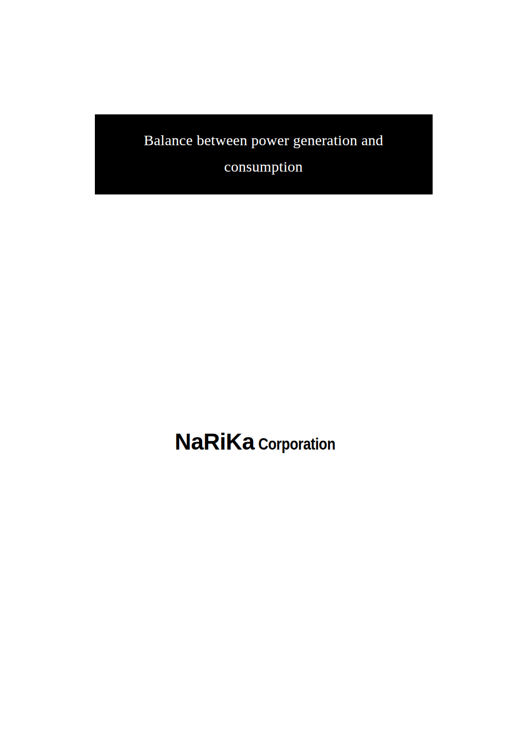Balance between power generation and consumption
NaRiKa Corporation